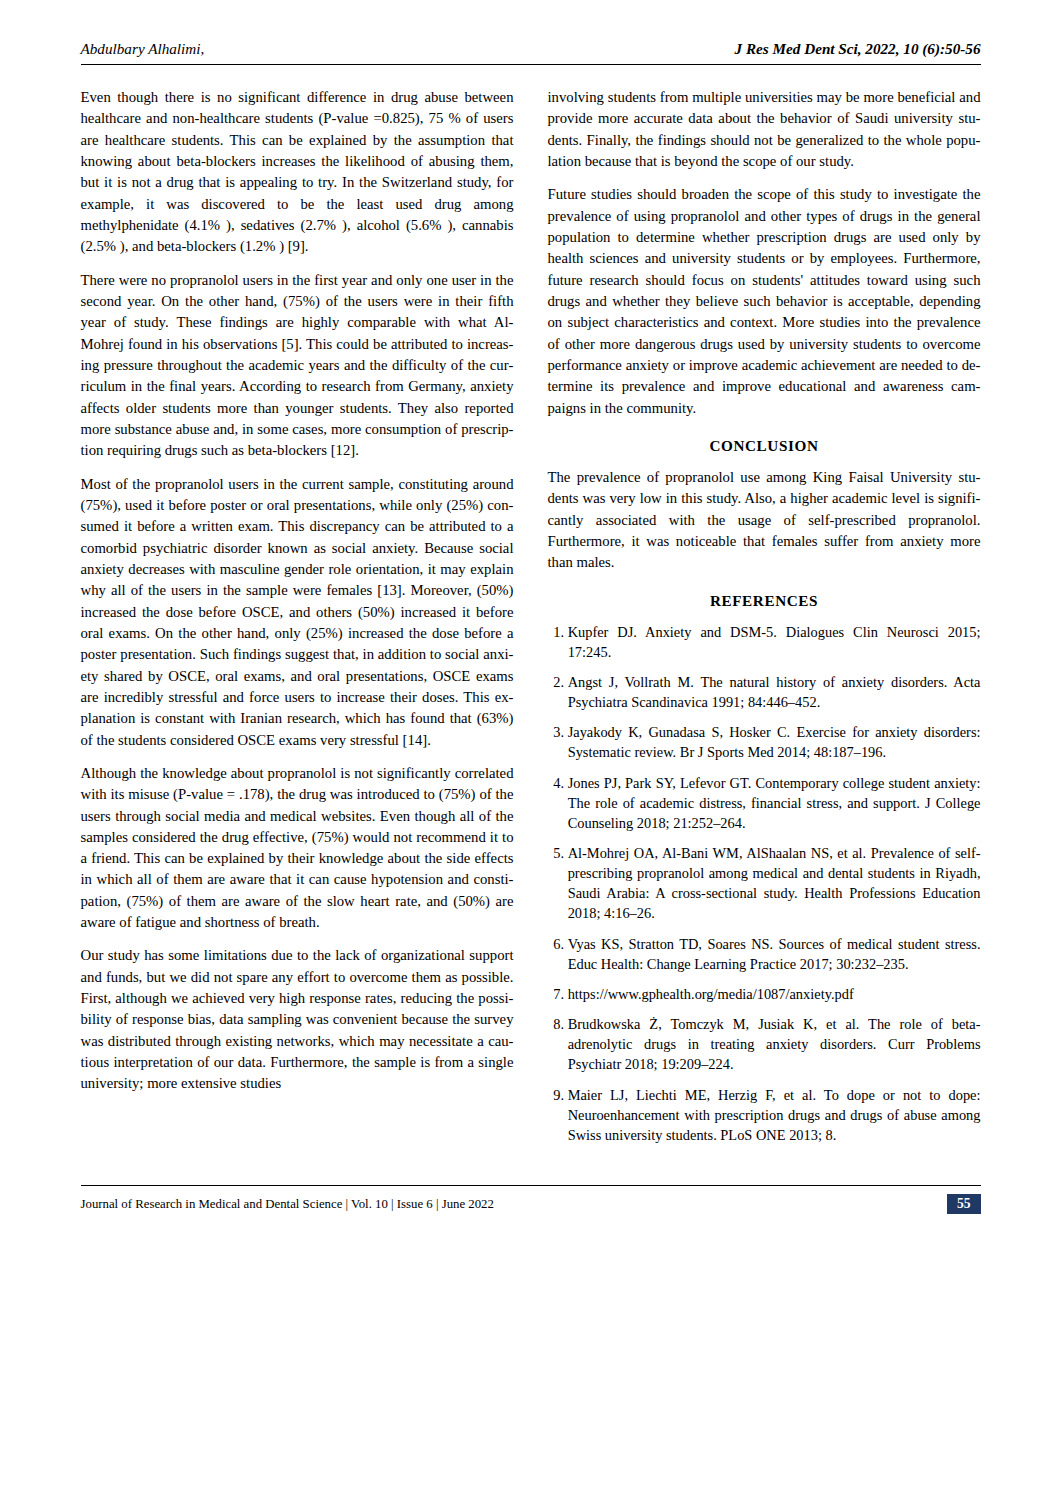Abdulbary Alhalimi, J Res Med Dent Sci, 2022, 10 (6):50-56
Even though there is no significant difference in drug abuse between healthcare and non-healthcare students (P-value =0.825), 75 % of users are healthcare students. This can be explained by the assumption that knowing about beta-blockers increases the likelihood of abusing them, but it is not a drug that is appealing to try. In the Switzerland study, for example, it was discovered to be the least used drug among methylphenidate (4.1% ), sedatives (2.7% ), alcohol (5.6% ), cannabis (2.5% ), and beta-blockers (1.2% ) [9].
There were no propranolol users in the first year and only one user in the second year. On the other hand, (75%) of the users were in their fifth year of study. These findings are highly comparable with what Al-Mohrej found in his observations [5]. This could be attributed to increasing pressure throughout the academic years and the difficulty of the curriculum in the final years. According to research from Germany, anxiety affects older students more than younger students. They also reported more substance abuse and, in some cases, more consumption of prescription requiring drugs such as beta-blockers [12].
Most of the propranolol users in the current sample, constituting around (75%), used it before poster or oral presentations, while only (25%) consumed it before a written exam. This discrepancy can be attributed to a comorbid psychiatric disorder known as social anxiety. Because social anxiety decreases with masculine gender role orientation, it may explain why all of the users in the sample were females [13]. Moreover, (50%) increased the dose before OSCE, and others (50%) increased it before oral exams. On the other hand, only (25%) increased the dose before a poster presentation. Such findings suggest that, in addition to social anxiety shared by OSCE, oral exams, and oral presentations, OSCE exams are incredibly stressful and force users to increase their doses. This explanation is constant with Iranian research, which has found that (63%) of the students considered OSCE exams very stressful [14].
Although the knowledge about propranolol is not significantly correlated with its misuse (P-value = .178), the drug was introduced to (75%) of the users through social media and medical websites. Even though all of the samples considered the drug effective, (75%) would not recommend it to a friend. This can be explained by their knowledge about the side effects in which all of them are aware that it can cause hypotension and constipation, (75%) of them are aware of the slow heart rate, and (50%) are aware of fatigue and shortness of breath.
Our study has some limitations due to the lack of organizational support and funds, but we did not spare any effort to overcome them as possible. First, although we achieved very high response rates, reducing the possibility of response bias, data sampling was convenient because the survey was distributed through existing networks, which may necessitate a cautious interpretation of our data. Furthermore, the sample is from a single university; more extensive studies
involving students from multiple universities may be more beneficial and provide more accurate data about the behavior of Saudi university students. Finally, the findings should not be generalized to the whole population because that is beyond the scope of our study.
Future studies should broaden the scope of this study to investigate the prevalence of using propranolol and other types of drugs in the general population to determine whether prescription drugs are used only by health sciences and university students or by employees. Furthermore, future research should focus on students' attitudes toward using such drugs and whether they believe such behavior is acceptable, depending on subject characteristics and context. More studies into the prevalence of other more dangerous drugs used by university students to overcome performance anxiety or improve academic achievement are needed to determine its prevalence and improve educational and awareness campaigns in the community.
Conclusion
The prevalence of propranolol use among King Faisal University students was very low in this study. Also, a higher academic level is significantly associated with the usage of self-prescribed propranolol. Furthermore, it was noticeable that females suffer from anxiety more than males.
References
Kupfer DJ. Anxiety and DSM-5. Dialogues Clin Neurosci 2015; 17:245.
Angst J, Vollrath M. The natural history of anxiety disorders. Acta Psychiatra Scandinavica 1991; 84:446–452.
Jayakody K, Gunadasa S, Hosker C. Exercise for anxiety disorders: Systematic review. Br J Sports Med 2014; 48:187–196.
Jones PJ, Park SY, Lefevor GT. Contemporary college student anxiety: The role of academic distress, financial stress, and support. J College Counseling 2018; 21:252–264.
Al-Mohrej OA, Al-Bani WM, AlShaalan NS, et al. Prevalence of self-prescribing propranolol among medical and dental students in Riyadh, Saudi Arabia: A cross-sectional study. Health Professions Education 2018; 4:16–26.
Vyas KS, Stratton TD, Soares NS. Sources of medical student stress. Educ Health: Change Learning Practice 2017; 30:232–235.
https://www.gphealth.org/media/1087/anxiety.pdf
Brudkowska Ż, Tomczyk M, Jusiak K, et al. The role of beta-adrenolytic drugs in treating anxiety disorders. Curr Problems Psychiatr 2018; 19:209–224.
Maier LJ, Liechti ME, Herzig F, et al. To dope or not to dope: Neuroenhancement with prescription drugs and drugs of abuse among Swiss university students. PLoS ONE 2013; 8.
Journal of Research in Medical and Dental Science | Vol. 10 | Issue 6 | June 2022 55